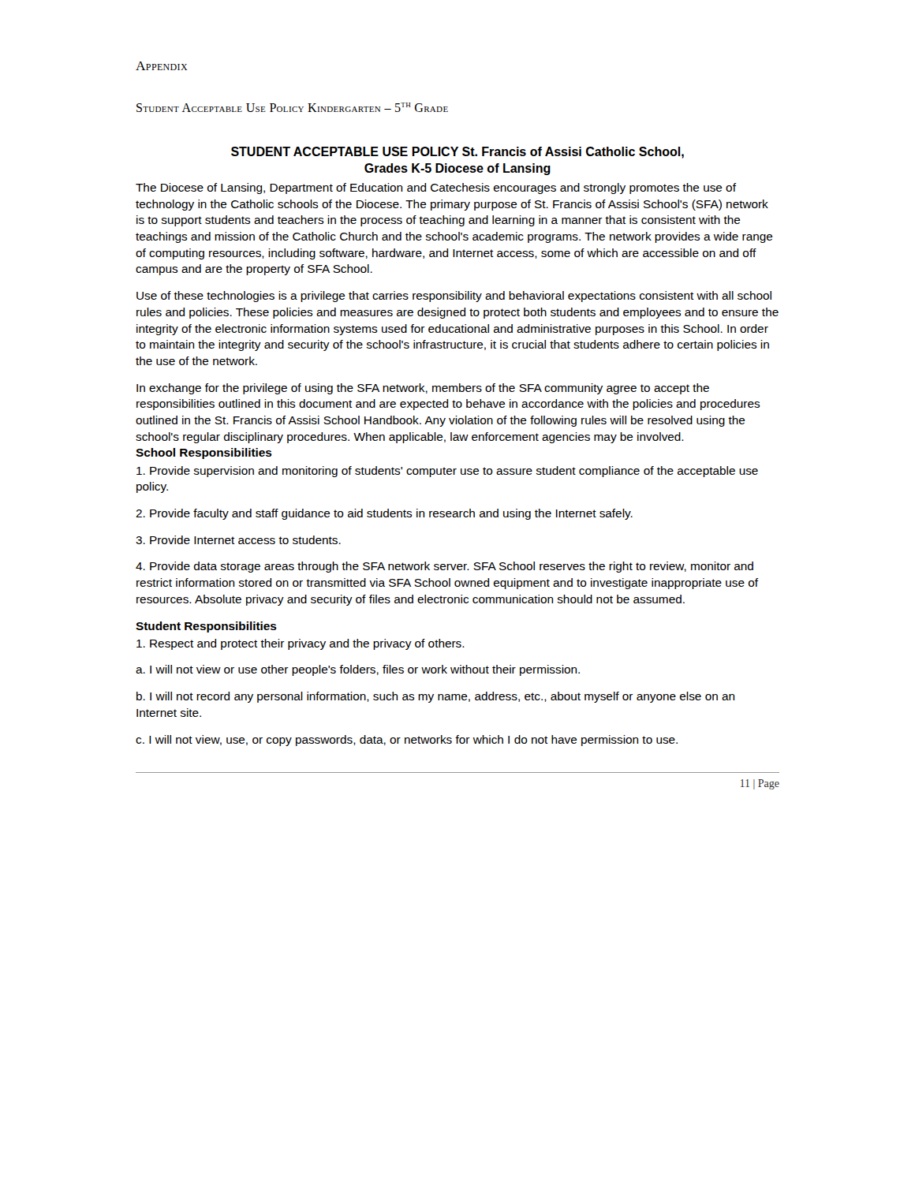Appendix
Student Acceptable Use Policy Kindergarten – 5th Grade
STUDENT ACCEPTABLE USE POLICY St. Francis of Assisi Catholic School,
Grades K-5 Diocese of Lansing
The Diocese of Lansing, Department of Education and Catechesis encourages and strongly promotes the use of technology in the Catholic schools of the Diocese. The primary purpose of St. Francis of Assisi School's (SFA) network is to support students and teachers in the process of teaching and learning in a manner that is consistent with the teachings and mission of the Catholic Church and the school's academic programs. The network provides a wide range of computing resources, including software, hardware, and Internet access, some of which are accessible on and off campus and are the property of SFA School.
Use of these technologies is a privilege that carries responsibility and behavioral expectations consistent with all school rules and policies. These policies and measures are designed to protect both students and employees and to ensure the integrity of the electronic information systems used for educational and administrative purposes in this School. In order to maintain the integrity and security of the school's infrastructure, it is crucial that students adhere to certain policies in the use of the network.
In exchange for the privilege of using the SFA network, members of the SFA community agree to accept the responsibilities outlined in this document and are expected to behave in accordance with the policies and procedures outlined in the St. Francis of Assisi School Handbook. Any violation of the following rules will be resolved using the school's regular disciplinary procedures. When applicable, law enforcement agencies may be involved.
School Responsibilities
1. Provide supervision and monitoring of students' computer use to assure student compliance of the acceptable use policy.
2. Provide faculty and staff guidance to aid students in research and using the Internet safely.
3. Provide Internet access to students.
4. Provide data storage areas through the SFA network server. SFA School reserves the right to review, monitor and restrict information stored on or transmitted via SFA School owned equipment and to investigate inappropriate use of resources. Absolute privacy and security of files and electronic communication should not be assumed.
Student Responsibilities
1. Respect and protect their privacy and the privacy of others.
a. I will not view or use other people's folders, files or work without their permission.
b. I will not record any personal information, such as my name, address, etc., about myself or anyone else on an Internet site.
c. I will not view, use, or copy passwords, data, or networks for which I do not have permission to use.
11 | Page